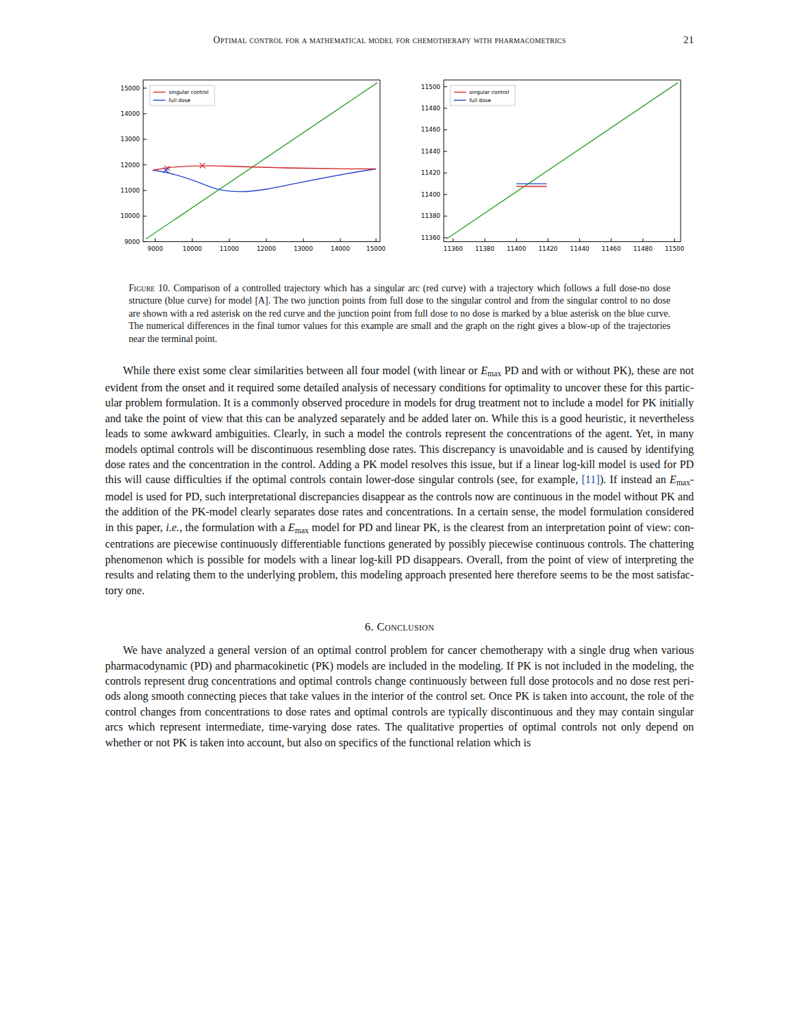Optimal control for a mathematical model for chemotherapy with pharmacometrics
21
9000 10000 11000 12000 13000 14000 15000 9000 10000 11000 12000 13000 14000 15000 singular control full dose
11360 11380 11400 11420 11440 11460 11480 11500 11360 11380 11400 11420 11440 11460 11480 11500 singular control full dose
Figure 10. Comparison of a controlled trajectory which has a singular arc (red curve) with a trajectory which follows a full dose-no dose structure (blue curve) for model [A]. The two junction points from full dose to the singular control and from the singular control to no dose are shown with a red asterisk on the red curve and the junction point from full dose to no dose is marked by a blue asterisk on the blue curve. The numerical differences in the final tumor values for this example are small and the graph on the right gives a blow-up of the trajectories near the terminal point.
While there exist some clear similarities between all four model (with linear or Emax PD and with or without PK), these are not evident from the onset and it required some detailed analysis of necessary conditions for optimality to uncover these for this particular problem formulation. It is a commonly observed procedure in models for drug treatment not to include a model for PK initially and take the point of view that this can be analyzed separately and be added later on. While this is a good heuristic, it nevertheless leads to some awkward ambiguities. Clearly, in such a model the controls represent the concentrations of the agent. Yet, in many models optimal controls will be discontinuous resembling dose rates. This discrepancy is unavoidable and is caused by identifying dose rates and the concentration in the control. Adding a PK model resolves this issue, but if a linear log-kill model is used for PD this will cause difficulties if the optimal controls contain lower-dose singular controls (see, for example, [11]). If instead an Emax-model is used for PD, such interpretational discrepancies disappear as the controls now are continuous in the model without PK and the addition of the PK-model clearly separates dose rates and concentrations. In a certain sense, the model formulation considered in this paper, i.e., the formulation with a Emax model for PD and linear PK, is the clearest from an interpretation point of view: concentrations are piecewise continuously differentiable functions generated by possibly piecewise continuous controls. The chattering phenomenon which is possible for models with a linear log-kill PD disappears. Overall, from the point of view of interpreting the results and relating them to the underlying problem, this modeling approach presented here therefore seems to be the most satisfactory one.
6. Conclusion
We have analyzed a general version of an optimal control problem for cancer chemotherapy with a single drug when various pharmacodynamic (PD) and pharmacokinetic (PK) models are included in the modeling. If PK is not included in the modeling, the controls represent drug concentrations and optimal controls change continuously between full dose protocols and no dose rest periods along smooth connecting pieces that take values in the interior of the control set. Once PK is taken into account, the role of the control changes from concentrations to dose rates and optimal controls are typically discontinuous and they may contain singular arcs which represent intermediate, time-varying dose rates. The qualitative properties of optimal controls not only depend on whether or not PK is taken into account, but also on specifics of the functional relation which is